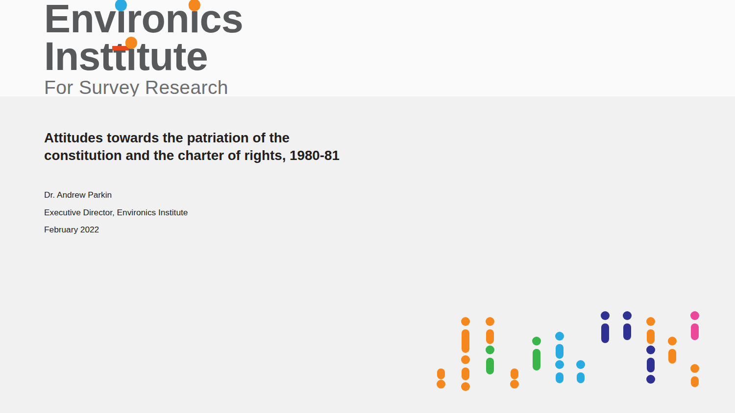Environics
Insttitute
For Survey Research
Attitudes towards the patriation of the
constitution and the charter of rights, 1980-81
Dr. Andrew Parkin
Executive Director, Environics Institute
February 2022